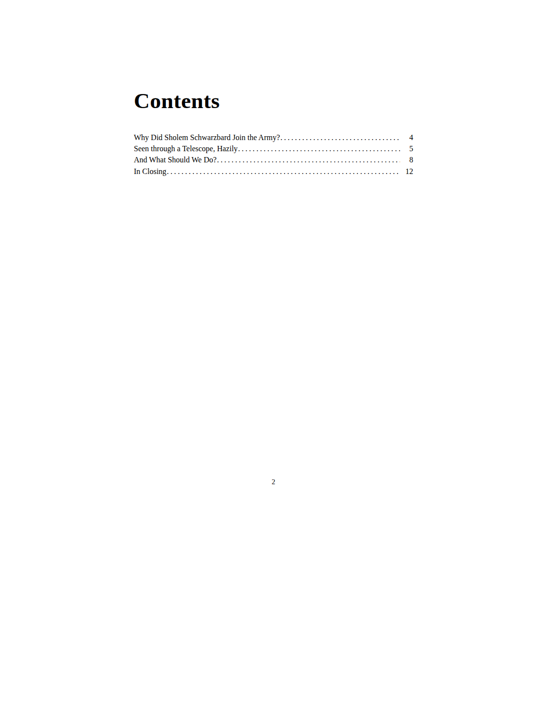Contents
Why Did Sholem Schwarzbard Join the Army? ........................................................................ 4
Seen through a Telescope, Hazily ........................................................................ 5
And What Should We Do? ........................................................................ 8
In Closing ........................................................................ 12
2